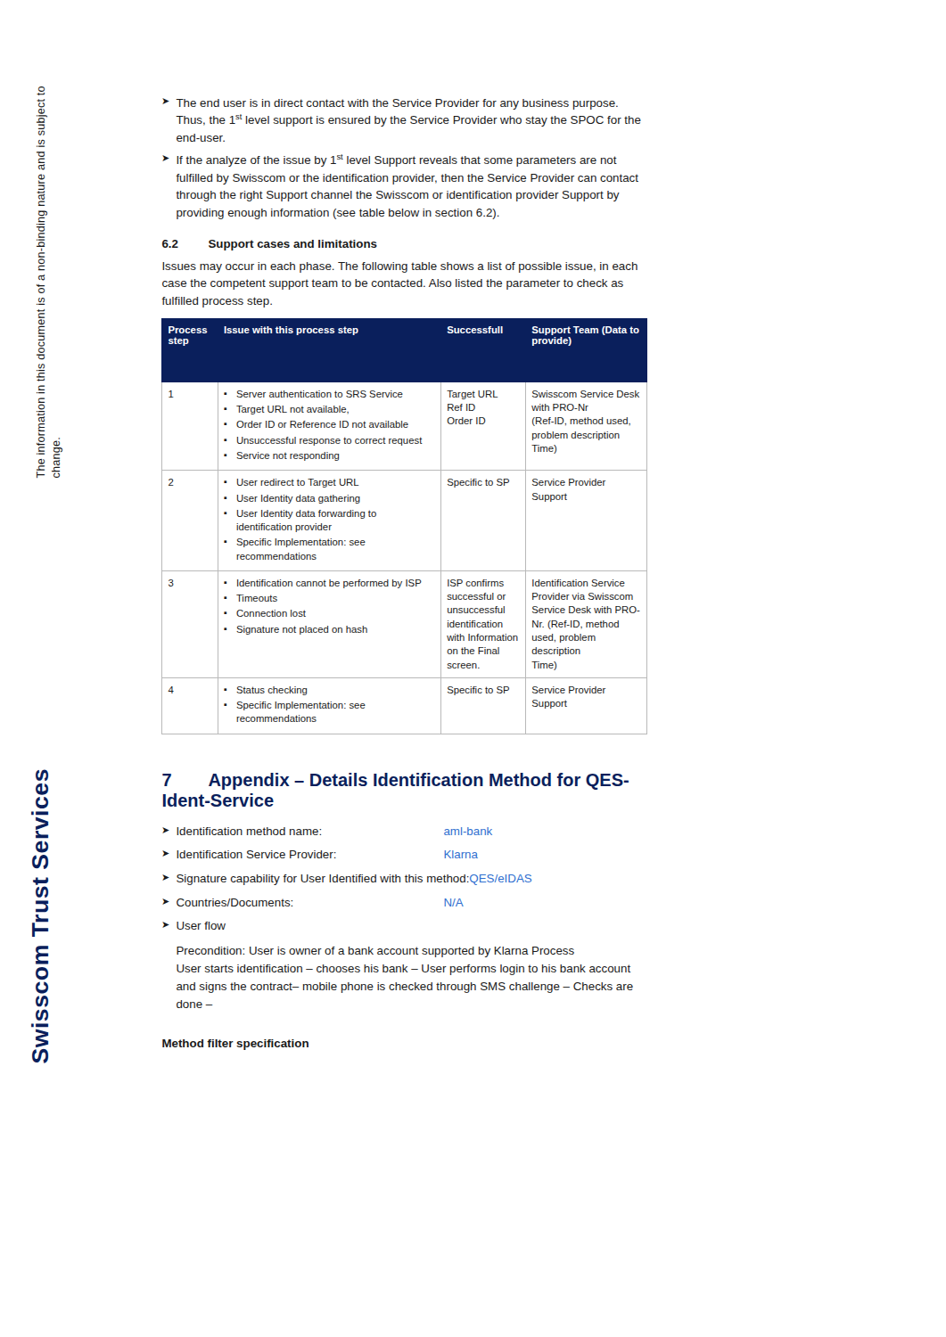The information in this document is of a non-binding nature and is subject to change.
Swisscom Trust Services
The end user is in direct contact with the Service Provider for any business purpose. Thus, the 1st level support is ensured by the Service Provider who stay the SPOC for the end-user.
If the analyze of the issue by 1st level Support reveals that some parameters are not fulfilled by Swisscom or the identification provider, then the Service Provider can contact through the right Support channel the Swisscom or identification provider Support by providing enough information (see table below in section 6.2).
6.2 Support cases and limitations
Issues may occur in each phase. The following table shows a list of possible issue, in each case the competent support team to be contacted. Also listed the parameter to check as fulfilled process step.
| Process step | Issue with this process step | Successfull | Support Team (Data to provide) |
| --- | --- | --- | --- |
| 1 | Server authentication to SRS Service Target URL not available, Order ID or Reference ID not available Unsuccessful response to correct request Service not responding | Target URL Ref ID Order ID | Swisscom Service Desk with PRO-Nr (Ref-ID, method used, problem description Time) |
| 2 | User redirect to Target URL User Identity data gathering User Identity data forwarding to identification provider Specific Implementation: see recommendations | Specific to SP | Service Provider Support |
| 3 | Identification cannot be performed by ISP Timeouts Connection lost Signature not placed on hash | ISP confirms successful or unsuccessful identification with Information on the Final screen. | Identification Service Provider via Swisscom Service Desk with PRO-Nr. (Ref-ID, method used, problem description Time) |
| 4 | Status checking Specific Implementation: see recommendations | Specific to SP | Service Provider Support |
7 Appendix – Details Identification Method for QES-Ident-Service
Identification method name: aml-bank
Identification Service Provider: Klarna
Signature capability for User Identified with this method: QES/eIDAS
Countries/Documents: N/A
User flow
Precondition: User is owner of a bank account supported by Klarna Process
User starts identification – chooses his bank – User performs login to his bank account and signs the contract– mobile phone is checked through SMS challenge – Checks are done –
Method filter specification